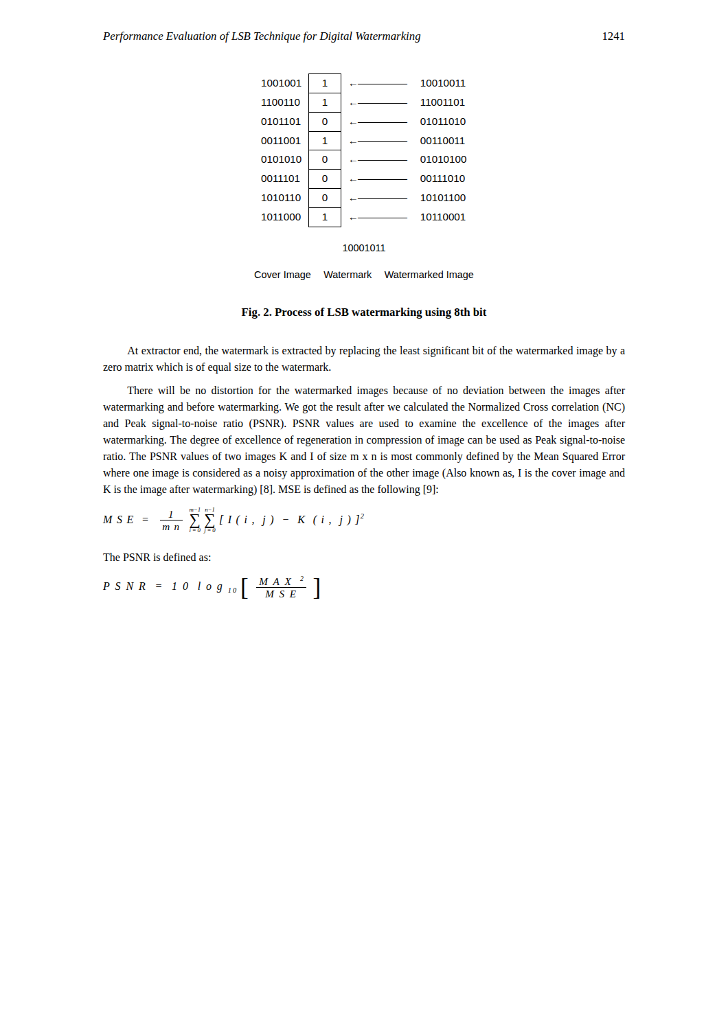Performance Evaluation of LSB Technique for Digital Watermarking 1241
| 1001001 | 1 | ←————— | 10010011 |
| 1100110 | 1 | ←————— | 11001101 |
| 0101101 | 0 | ←————— | 01011010 |
| 0011001 | 1 | ←————— | 00110011 |
| 0101010 | 0 | ←————— | 01010100 |
| 0011101 | 0 | ←————— | 00111010 |
| 1010110 | 0 | ←————— | 10101100 |
| 1011000 | 1 | ←————— | 10110001 |
10001011
Cover Image Watermark Watermarked Image
Fig. 2. Process of LSB watermarking using 8th bit
At extractor end, the watermark is extracted by replacing the least significant bit of the watermarked image by a zero matrix which is of equal size to the watermark.
There will be no distortion for the watermarked images because of no deviation between the images after watermarking and before watermarking. We got the result after we calculated the Normalized Cross correlation (NC) and Peak signal-to-noise ratio (PSNR). PSNR values are used to examine the excellence of the images after watermarking. The degree of excellence of regeneration in compression of image can be used as Peak signal-to-noise ratio. The PSNR values of two images K and I of size m x n is most commonly defined by the Mean Squared Error where one image is considered as a noisy approximation of the other image (Also known as, I is the cover image and K is the image after watermarking) [8]. MSE is defined as the following [9]:
M S E = 1 m n m−1∑i = 0 n−1∑j = 0 [ I ( i , j ) − K ( i , j ) ]2
The PSNR is defined as:
P S N R = 1 0 l o g 1 0 [ M A X 2 M S E ]